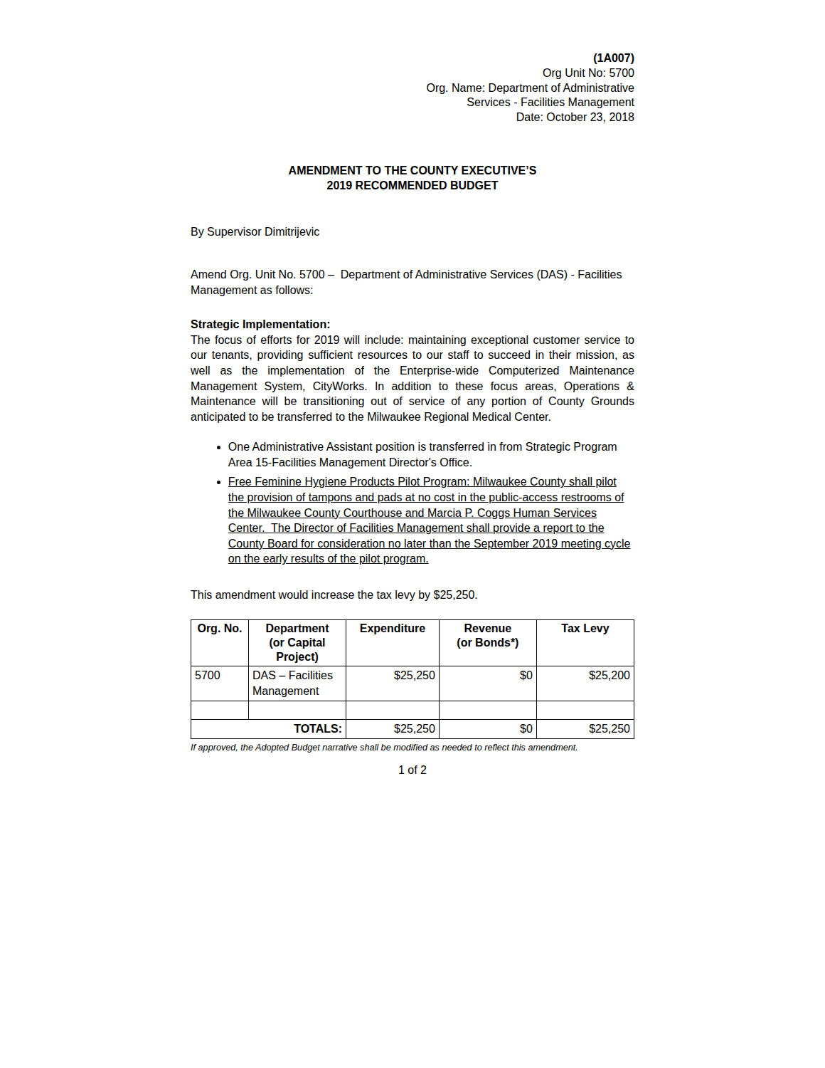(1A007)
Org Unit No: 5700
Org. Name: Department of Administrative
Services - Facilities Management
Date: October 23, 2018
Amendment to the County Executive’s
2019 Recommended Budget
By Supervisor Dimitrijevic
Amend Org. Unit No. 5700 – Department of Administrative Services (DAS) - Facilities Management as follows:
Strategic Implementation:
The focus of efforts for 2019 will include: maintaining exceptional customer service to our tenants, providing sufficient resources to our staff to succeed in their mission, as well as the implementation of the Enterprise-wide Computerized Maintenance Management System, CityWorks. In addition to these focus areas, Operations & Maintenance will be transitioning out of service of any portion of County Grounds anticipated to be transferred to the Milwaukee Regional Medical Center.
One Administrative Assistant position is transferred in from Strategic Program Area 15-Facilities Management Director's Office.
Free Feminine Hygiene Products Pilot Program: Milwaukee County shall pilot the provision of tampons and pads at no cost in the public-access restrooms of the Milwaukee County Courthouse and Marcia P. Coggs Human Services Center. The Director of Facilities Management shall provide a report to the County Board for consideration no later than the September 2019 meeting cycle on the early results of the pilot program.
This amendment would increase the tax levy by $25,250.
| Org. No. | Department (or Capital Project) | Expenditure | Revenue (or Bonds*) | Tax Levy |
| --- | --- | --- | --- | --- |
| 5700 | DAS – Facilities Management | $25,250 | $0 | $25,200 |
| TOTALS: | $25,250 | $0 | $25,250 |
If approved, the Adopted Budget narrative shall be modified as needed to reflect this amendment.
1 of 2